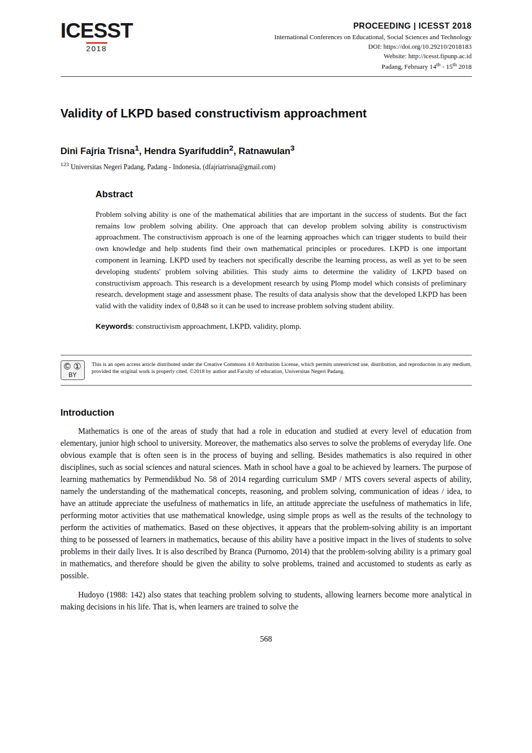ICESST
2018
PROCEEDING | ICESST 2018
International Conferences on Educational, Social Sciences and Technology
DOI: https://doi.org/10.29210/2018183
Website: http://icesst.fipunp.ac.id
Padang, February 14th - 15th 2018
Validity of LKPD based constructivism approachment
Dini Fajria Trisna1, Hendra Syarifuddin2, Ratnawulan3
123 Universitas Negeri Padang, Padang - Indonesia, (dfajriatrisna@gmail.com)
Abstract
Problem solving ability is one of the mathematical abilities that are important in the success of students. But the fact remains low problem solving ability. One approach that can develop problem solving ability is constructivism approachment. The constructivism approach is one of the learning approaches which can trigger students to build their own knowledge and help students find their own mathematical principles or procedures. LKPD is one important component in learning. LKPD used by teachers not specifically describe the learning process, as well as yet to be seen developing students' problem solving abilities. This study aims to determine the validity of LKPD based on constructivism approach. This research is a development research by using Plomp model which consists of preliminary research, development stage and assessment phase. The results of data analysis show that the developed LKPD has been valid with the validity index of 0,848 so it can be used to increase problem solving student ability.
Keywords: constructivism approachment, LKPD, validity, plomp.
© ① BY
This is an open access article distributed under the Creative Commons 4.0 Attribution License, which permits unrestricted use, distribution, and reproduction in any medium, provided the original work is properly cited. ©2018 by author and Faculty of education, Universitas Negeri Padang.
Introduction
Mathematics is one of the areas of study that had a role in education and studied at every level of education from elementary, junior high school to university. Moreover, the mathematics also serves to solve the problems of everyday life. One obvious example that is often seen is in the process of buying and selling. Besides mathematics is also required in other disciplines, such as social sciences and natural sciences. Math in school have a goal to be achieved by learners. The purpose of learning mathematics by Permendikbud No. 58 of 2014 regarding curriculum SMP / MTS covers several aspects of ability, namely the understanding of the mathematical concepts, reasoning, and problem solving, communication of ideas / idea, to have an attitude appreciate the usefulness of mathematics in life, an attitude appreciate the usefulness of mathematics in life, performing motor activities that use mathematical knowledge, using simple props as well as the results of the technology to perform the activities of mathematics. Based on these objectives, it appears that the problem-solving ability is an important thing to be possessed of learners in mathematics, because of this ability have a positive impact in the lives of students to solve problems in their daily lives. It is also described by Branca (Purnomo, 2014) that the problem-solving ability is a primary goal in mathematics, and therefore should be given the ability to solve problems, trained and accustomed to students as early as possible.
Hudoyo (1988: 142) also states that teaching problem solving to students, allowing learners become more analytical in making decisions in his life. That is, when learners are trained to solve the
568